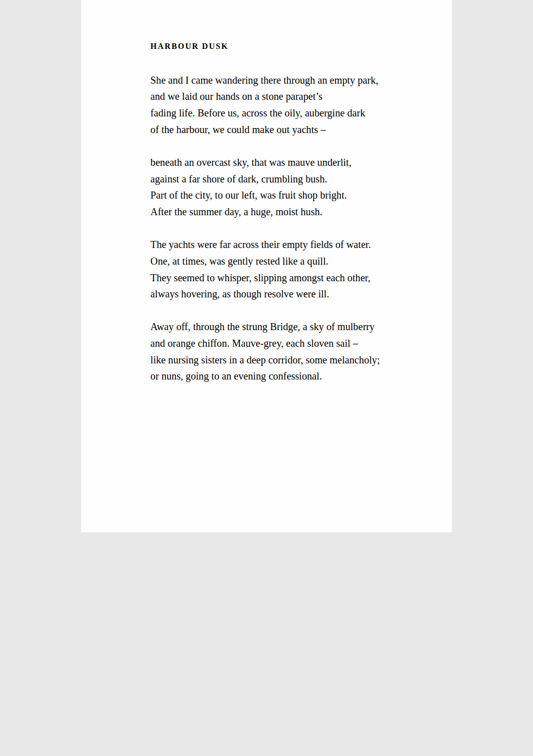Harbour Dusk
She and I came wandering there through an empty park,
and we laid our hands on a stone parapet’s
fading life. Before us, across the oily, aubergine dark
of the harbour, we could make out yachts –
beneath an overcast sky, that was mauve underlit,
against a far shore of dark, crumbling bush.
Part of the city, to our left, was fruit shop bright.
After the summer day, a huge, moist hush.
The yachts were far across their empty fields of water.
One, at times, was gently rested like a quill.
They seemed to whisper, slipping amongst each other,
always hovering, as though resolve were ill.
Away off, through the strung Bridge, a sky of mulberry
and orange chiffon. Mauve-grey, each sloven sail –
like nursing sisters in a deep corridor, some melancholy;
or nuns, going to an evening confessional.